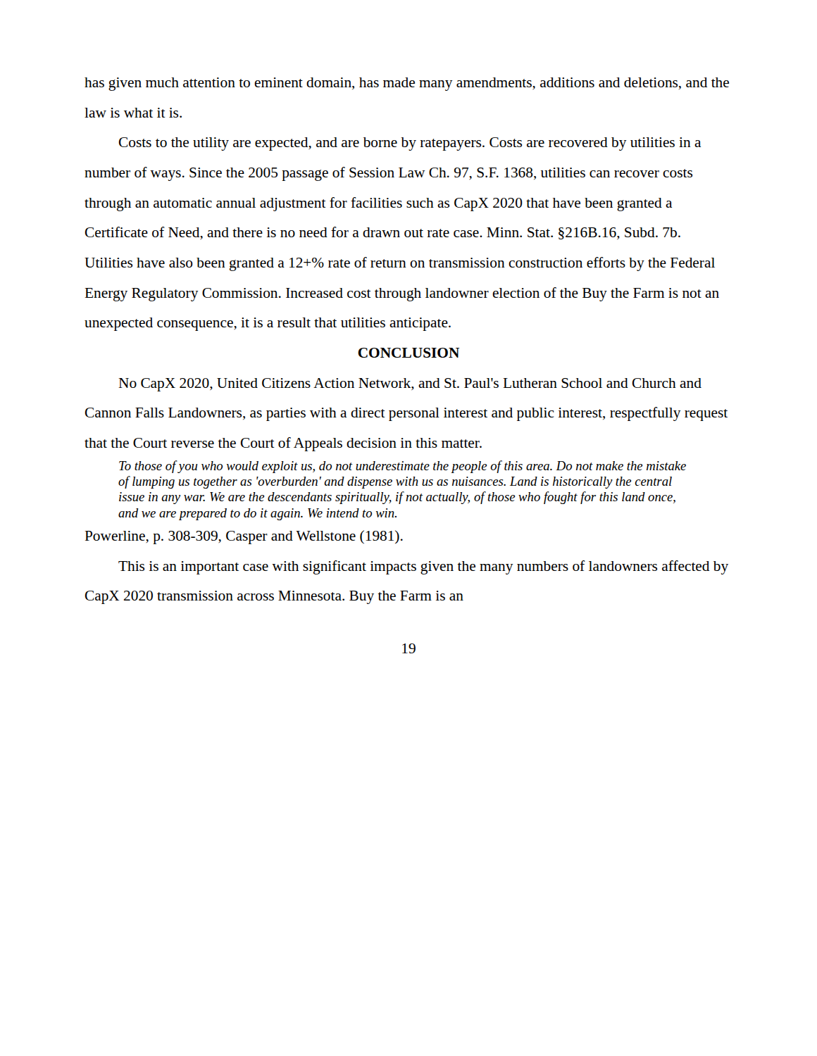has given much attention to eminent domain, has made many amendments, additions and deletions, and the law is what it is.
Costs to the utility are expected, and are borne by ratepayers. Costs are recovered by utilities in a number of ways. Since the 2005 passage of Session Law Ch. 97, S.F. 1368, utilities can recover costs through an automatic annual adjustment for facilities such as CapX 2020 that have been granted a Certificate of Need, and there is no need for a drawn out rate case. Minn. Stat. §216B.16, Subd. 7b. Utilities have also been granted a 12+% rate of return on transmission construction efforts by the Federal Energy Regulatory Commission. Increased cost through landowner election of the Buy the Farm is not an unexpected consequence, it is a result that utilities anticipate.
CONCLUSION
No CapX 2020, United Citizens Action Network, and St. Paul's Lutheran School and Church and Cannon Falls Landowners, as parties with a direct personal interest and public interest, respectfully request that the Court reverse the Court of Appeals decision in this matter.
To those of you who would exploit us, do not underestimate the people of this area. Do not make the mistake of lumping us together as 'overburden' and dispense with us as nuisances. Land is historically the central issue in any war. We are the descendants spiritually, if not actually, of those who fought for this land once, and we are prepared to do it again. We intend to win.
Powerline, p. 308-309, Casper and Wellstone (1981).
This is an important case with significant impacts given the many numbers of landowners affected by CapX 2020 transmission across Minnesota. Buy the Farm is an
19